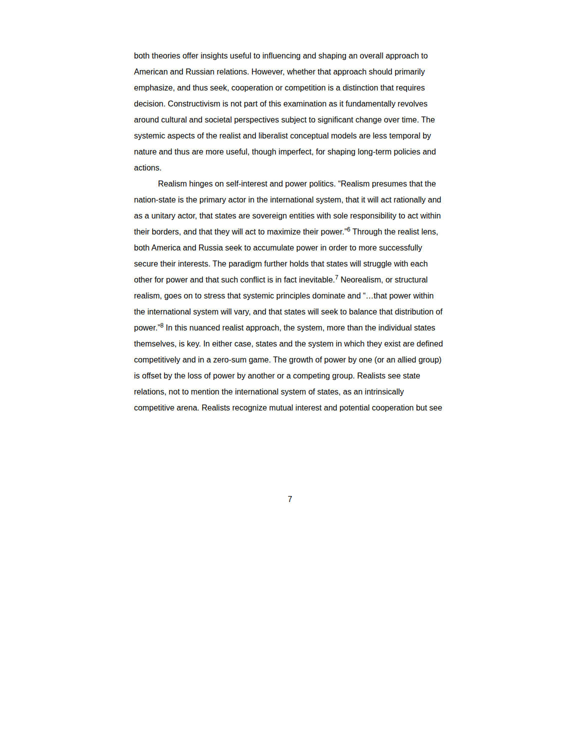both theories offer insights useful to influencing and shaping an overall approach to American and Russian relations. However, whether that approach should primarily emphasize, and thus seek, cooperation or competition is a distinction that requires decision. Constructivism is not part of this examination as it fundamentally revolves around cultural and societal perspectives subject to significant change over time. The systemic aspects of the realist and liberalist conceptual models are less temporal by nature and thus are more useful, though imperfect, for shaping long-term policies and actions.
Realism hinges on self-interest and power politics. “Realism presumes that the nation-state is the primary actor in the international system, that it will act rationally and as a unitary actor, that states are sovereign entities with sole responsibility to act within their borders, and that they will act to maximize their power.”6 Through the realist lens, both America and Russia seek to accumulate power in order to more successfully secure their interests. The paradigm further holds that states will struggle with each other for power and that such conflict is in fact inevitable.7 Neorealism, or structural realism, goes on to stress that systemic principles dominate and “…that power within the international system will vary, and that states will seek to balance that distribution of power.”8 In this nuanced realist approach, the system, more than the individual states themselves, is key. In either case, states and the system in which they exist are defined competitively and in a zero-sum game. The growth of power by one (or an allied group) is offset by the loss of power by another or a competing group. Realists see state relations, not to mention the international system of states, as an intrinsically competitive arena. Realists recognize mutual interest and potential cooperation but see
7